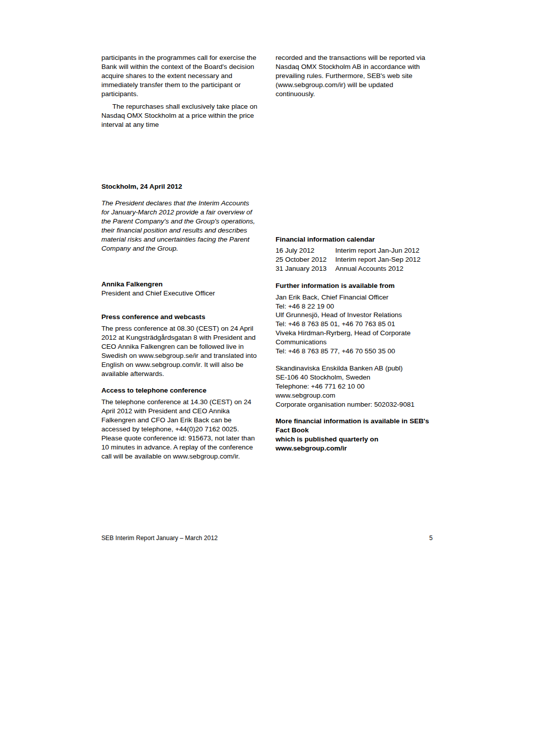participants in the programmes call for exercise the Bank will within the context of the Board's decision acquire shares to the extent necessary and immediately transfer them to the participant or participants.
The repurchases shall exclusively take place on Nasdaq OMX Stockholm at a price within the price interval at any time
Stockholm, 24 April 2012
The President declares that the Interim Accounts for January-March 2012 provide a fair overview of the Parent Company's and the Group's operations, their financial position and results and describes material risks and uncertainties facing the Parent Company and the Group.
Annika Falkengren
President and Chief Executive Officer
Press conference and webcasts
The press conference at 08.30 (CEST) on 24 April 2012 at Kungsträdgårdsgatan 8 with President and CEO Annika Falkengren can be followed live in Swedish on www.sebgroup.se/ir and translated into English on www.sebgroup.com/ir. It will also be available afterwards.
Access to telephone conference
The telephone conference at 14.30 (CEST) on 24 April 2012 with President and CEO Annika Falkengren and CFO Jan Erik Back can be accessed by telephone, +44(0)20 7162 0025. Please quote conference id: 915673, not later than 10 minutes in advance. A replay of the conference call will be available on www.sebgroup.com/ir.
recorded and the transactions will be reported via Nasdaq OMX Stockholm AB in accordance with prevailing rules. Furthermore, SEB's web site (www.sebgroup.com/ir) will be updated continuously.
Financial information calendar
16 July 2012
Interim report Jan-Jun 2012
25 October 2012
Interim report Jan-Sep 2012
31 January 2013
Annual Accounts 2012
Further information is available from
Jan Erik Back, Chief Financial Officer
Tel: +46 8 22 19 00
Ulf Grunnesjö, Head of Investor Relations
Tel: +46 8 763 85 01, +46 70 763 85 01
Viveka Hirdman-Ryrberg, Head of Corporate Communications
Tel: +46 8 763 85 77, +46 70 550 35 00
Skandinaviska Enskilda Banken AB (publ)
SE-106 40 Stockholm, Sweden
Telephone: +46 771 62 10 00
www.sebgroup.com
Corporate organisation number: 502032-9081
More financial information is available in SEB's Fact Book
which is published quarterly on www.sebgroup.com/ir
SEB Interim Report January – March 2012
5